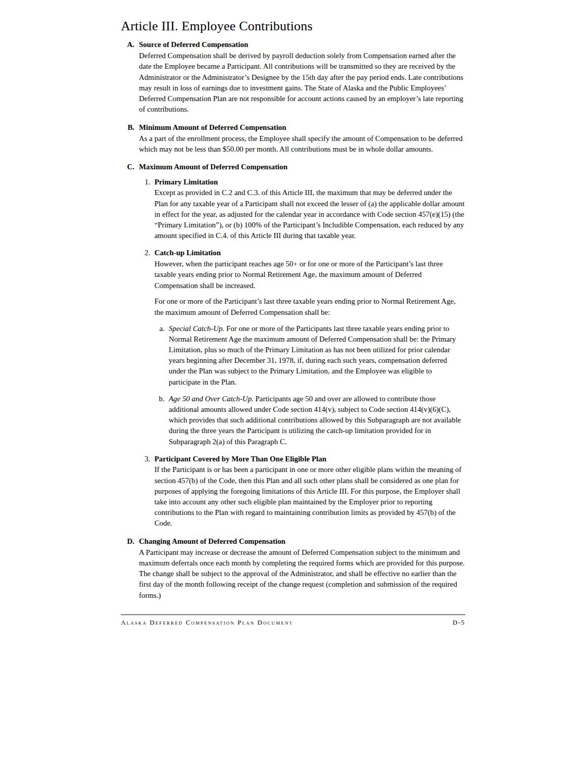Article III. Employee Contributions
Source of Deferred Compensation
Deferred Compensation shall be derived by payroll deduction solely from Compensation earned after the date the Employee became a Participant. All contributions will be transmitted so they are received by the Administrator or the Administrator’s Designee by the 15th day after the pay period ends. Late contributions may result in loss of earnings due to investment gains. The State of Alaska and the Public Employees’ Deferred Compensation Plan are not responsible for account actions caused by an employer’s late reporting of contributions.
Minimum Amount of Deferred Compensation
As a part of the enrollment process, the Employee shall specify the amount of Compensation to be deferred which may not be less than $50.00 per month. All contributions must be in whole dollar amounts.
Maximum Amount of Deferred Compensation
Primary Limitation
Except as provided in C.2 and C.3. of this Article III, the maximum that may be deferred under the Plan for any taxable year of a Participant shall not exceed the lesser of (a) the applicable dollar amount in effect for the year, as adjusted for the calendar year in accordance with Code section 457(e)(15) (the “Primary Limitation”), or (b) 100% of the Participant’s Includible Compensation, each reduced by any amount specified in C.4. of this Article III during that taxable year.
Catch-up Limitation
However, when the participant reaches age 50+ or for one or more of the Participant’s last three taxable years ending prior to Normal Retirement Age, the maximum amount of Deferred Compensation shall be increased.
For one or more of the Participant’s last three taxable years ending prior to Normal Retirement Age, the maximum amount of Deferred Compensation shall be:
Special Catch-Up. For one or more of the Participants last three taxable years ending prior to Normal Retirement Age the maximum amount of Deferred Compensation shall be: the Primary Limitation, plus so much of the Primary Limitation as has not been utilized for prior calendar years beginning after December 31, 1978, if, during each such years, compensation deferred under the Plan was subject to the Primary Limitation, and the Employee was eligible to participate in the Plan.
Age 50 and Over Catch-Up. Participants age 50 and over are allowed to contribute those additional amounts allowed under Code section 414(v), subject to Code section 414(v)(6)(C), which provides that such additional contributions allowed by this Subparagraph are not available during the three years the Participant is utilizing the catch-up limitation provided for in Subparagraph 2(a) of this Paragraph C.
Participant Covered by More Than One Eligible Plan
If the Participant is or has been a participant in one or more other eligible plans within the meaning of section 457(b) of the Code, then this Plan and all such other plans shall be considered as one plan for purposes of applying the foregoing limitations of this Article III. For this purpose, the Employer shall take into account any other such eligible plan maintained by the Employer prior to reporting contributions to the Plan with regard to maintaining contribution limits as provided by 457(b) of the Code.
Changing Amount of Deferred Compensation
A Participant may increase or decrease the amount of Deferred Compensation subject to the minimum and maximum deferrals once each month by completing the required forms which are provided for this purpose. The change shall be subject to the approval of the Administrator, and shall be effective no earlier than the first day of the month following receipt of the change request (completion and submission of the required forms.)
Alaska Deferred Compensation Plan Document D-5